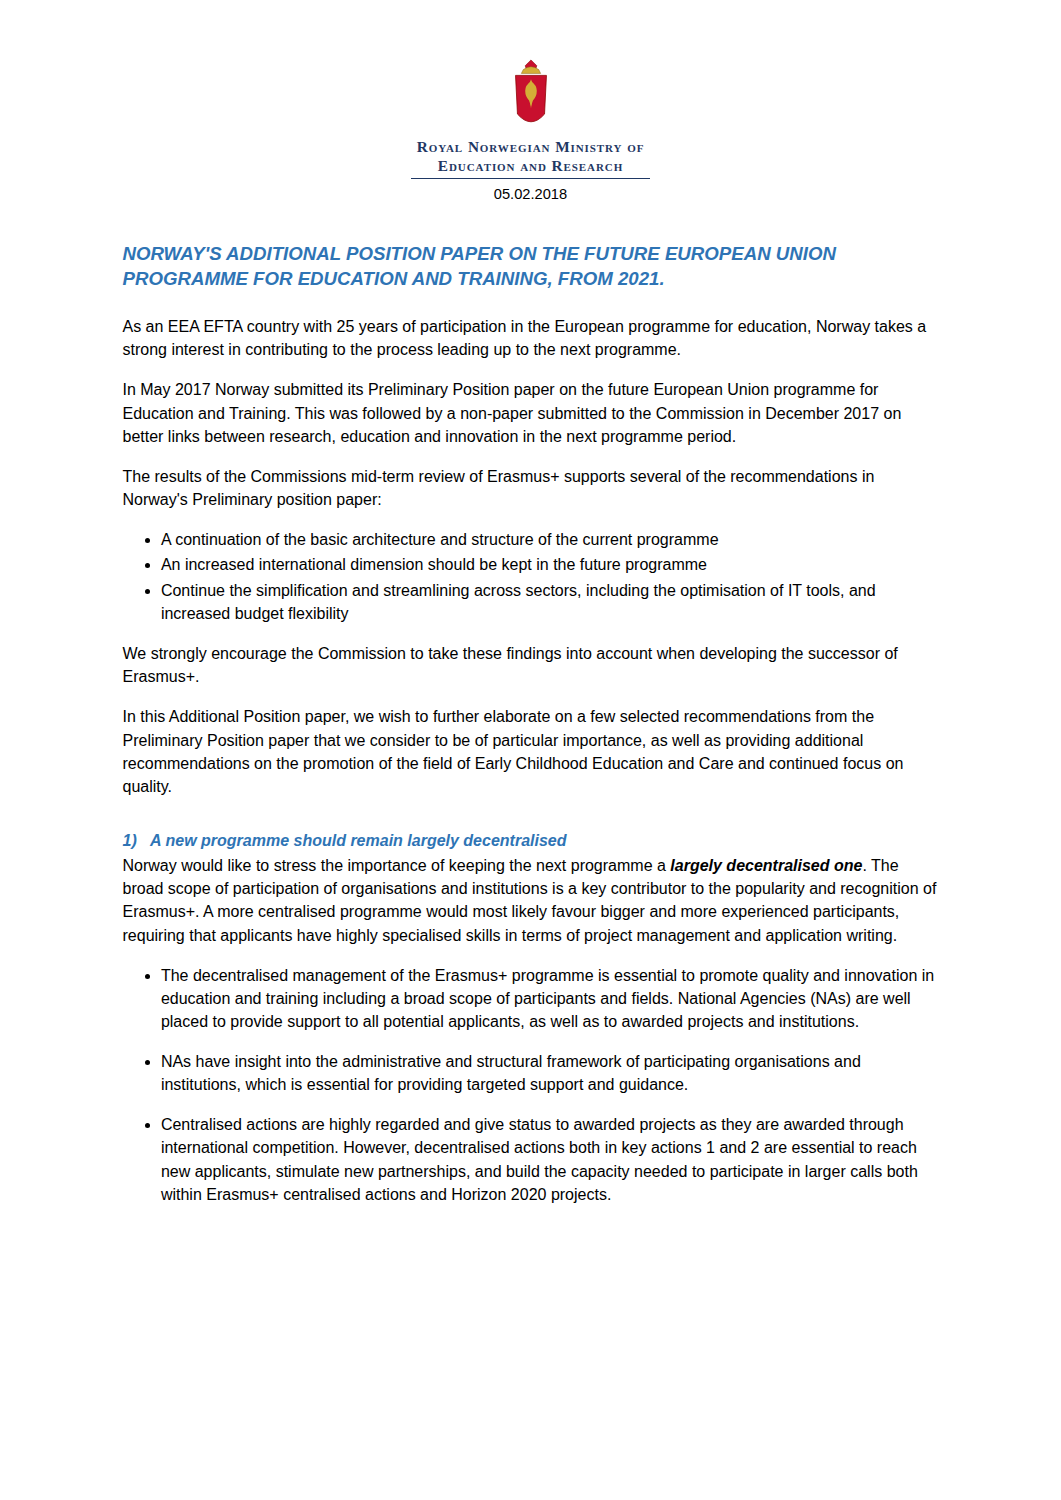Royal Norwegian Ministry of
Education and Research
05.02.2018
NORWAY'S ADDITIONAL POSITION PAPER ON THE FUTURE EUROPEAN UNION PROGRAMME FOR EDUCATION AND TRAINING, FROM 2021.
As an EEA EFTA country with 25 years of participation in the European programme for education, Norway takes a strong interest in contributing to the process leading up to the next programme.
In May 2017 Norway submitted its Preliminary Position paper on the future European Union programme for Education and Training. This was followed by a non-paper submitted to the Commission in December 2017 on better links between research, education and innovation in the next programme period.
The results of the Commissions mid-term review of Erasmus+ supports several of the recommendations in Norway's Preliminary position paper:
A continuation of the basic architecture and structure of the current programme
An increased international dimension should be kept in the future programme
Continue the simplification and streamlining across sectors, including the optimisation of IT tools, and increased budget flexibility
We strongly encourage the Commission to take these findings into account when developing the successor of Erasmus+.
In this Additional Position paper, we wish to further elaborate on a few selected recommendations from the Preliminary Position paper that we consider to be of particular importance, as well as providing additional recommendations on the promotion of the field of Early Childhood Education and Care and continued focus on quality.
1) A new programme should remain largely decentralised
Norway would like to stress the importance of keeping the next programme a largely decentralised one. The broad scope of participation of organisations and institutions is a key contributor to the popularity and recognition of Erasmus+. A more centralised programme would most likely favour bigger and more experienced participants, requiring that applicants have highly specialised skills in terms of project management and application writing.
The decentralised management of the Erasmus+ programme is essential to promote quality and innovation in education and training including a broad scope of participants and fields. National Agencies (NAs) are well placed to provide support to all potential applicants, as well as to awarded projects and institutions.
NAs have insight into the administrative and structural framework of participating organisations and institutions, which is essential for providing targeted support and guidance.
Centralised actions are highly regarded and give status to awarded projects as they are awarded through international competition. However, decentralised actions both in key actions 1 and 2 are essential to reach new applicants, stimulate new partnerships, and build the capacity needed to participate in larger calls both within Erasmus+ centralised actions and Horizon 2020 projects.